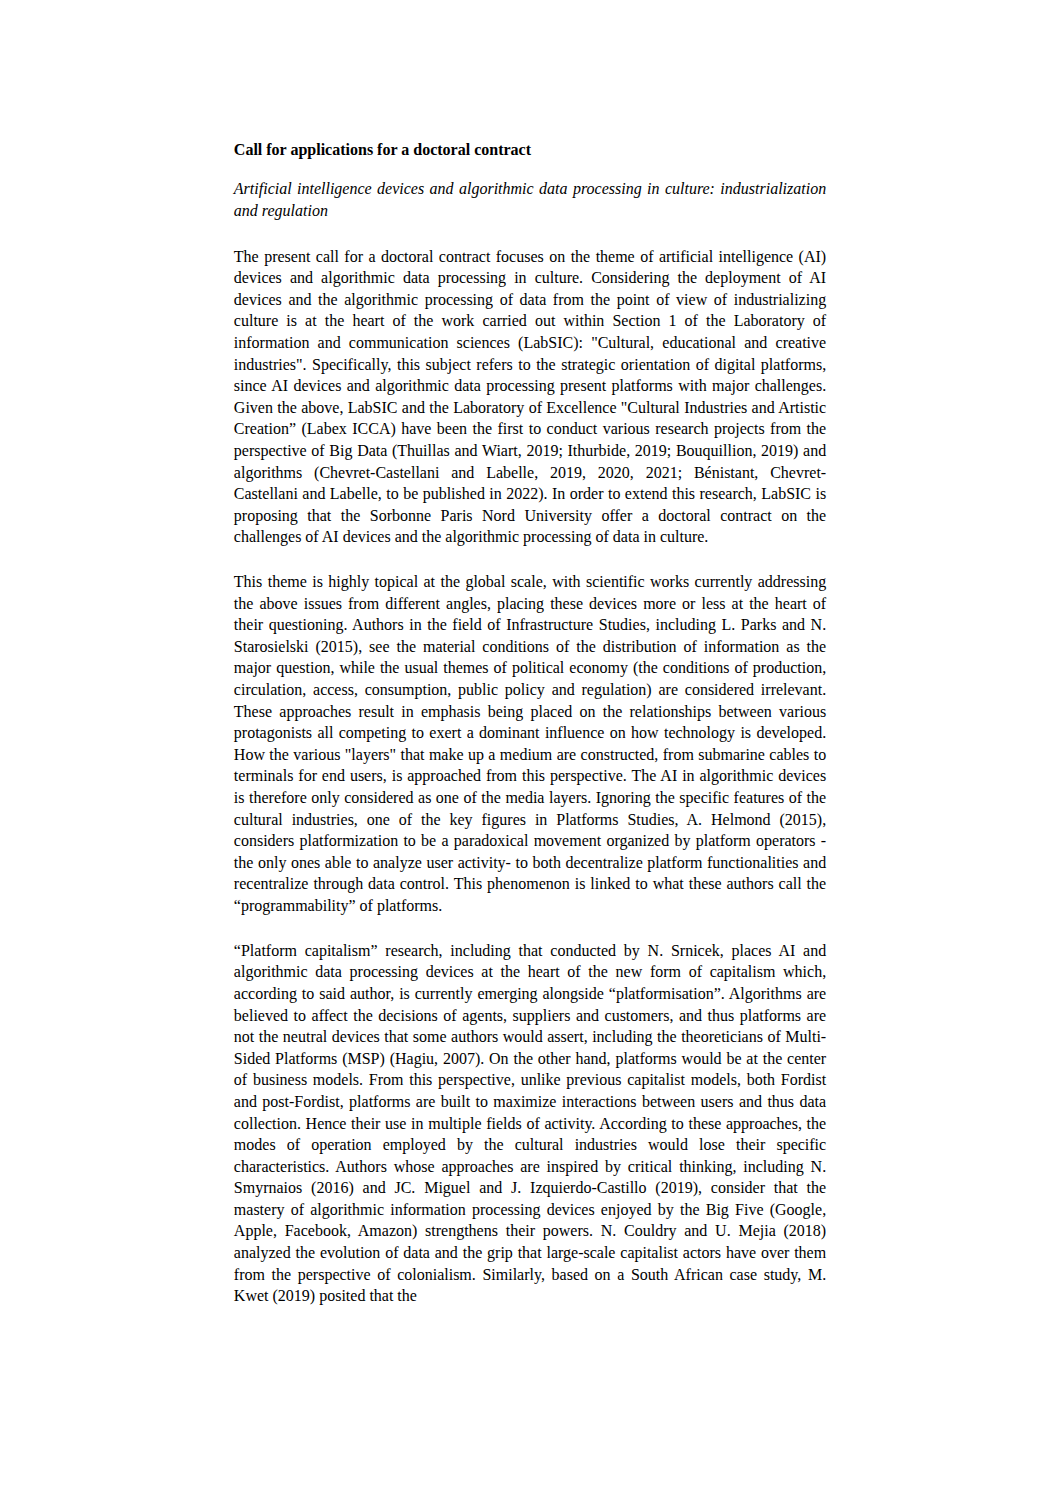Call for applications for a doctoral contract
Artificial intelligence devices and algorithmic data processing in culture: industrialization and regulation
The present call for a doctoral contract focuses on the theme of artificial intelligence (AI) devices and algorithmic data processing in culture. Considering the deployment of AI devices and the algorithmic processing of data from the point of view of industrializing culture is at the heart of the work carried out within Section 1 of the Laboratory of information and communication sciences (LabSIC): "Cultural, educational and creative industries". Specifically, this subject refers to the strategic orientation of digital platforms, since AI devices and algorithmic data processing present platforms with major challenges. Given the above, LabSIC and the Laboratory of Excellence "Cultural Industries and Artistic Creation” (Labex ICCA) have been the first to conduct various research projects from the perspective of Big Data (Thuillas and Wiart, 2019; Ithurbide, 2019; Bouquillion, 2019) and algorithms (Chevret-Castellani and Labelle, 2019, 2020, 2021; Bénistant, Chevret-Castellani and Labelle, to be published in 2022). In order to extend this research, LabSIC is proposing that the Sorbonne Paris Nord University offer a doctoral contract on the challenges of AI devices and the algorithmic processing of data in culture.
This theme is highly topical at the global scale, with scientific works currently addressing the above issues from different angles, placing these devices more or less at the heart of their questioning. Authors in the field of Infrastructure Studies, including L. Parks and N. Starosielski (2015), see the material conditions of the distribution of information as the major question, while the usual themes of political economy (the conditions of production, circulation, access, consumption, public policy and regulation) are considered irrelevant. These approaches result in emphasis being placed on the relationships between various protagonists all competing to exert a dominant influence on how technology is developed. How the various "layers" that make up a medium are constructed, from submarine cables to terminals for end users, is approached from this perspective. The AI in algorithmic devices is therefore only considered as one of the media layers. Ignoring the specific features of the cultural industries, one of the key figures in Platforms Studies, A. Helmond (2015), considers platformization to be a paradoxical movement organized by platform operators -the only ones able to analyze user activity- to both decentralize platform functionalities and recentralize through data control. This phenomenon is linked to what these authors call the “programmability” of platforms.
“Platform capitalism” research, including that conducted by N. Srnicek, places AI and algorithmic data processing devices at the heart of the new form of capitalism which, according to said author, is currently emerging alongside “platformisation”. Algorithms are believed to affect the decisions of agents, suppliers and customers, and thus platforms are not the neutral devices that some authors would assert, including the theoreticians of Multi-Sided Platforms (MSP) (Hagiu, 2007). On the other hand, platforms would be at the center of business models. From this perspective, unlike previous capitalist models, both Fordist and post-Fordist, platforms are built to maximize interactions between users and thus data collection. Hence their use in multiple fields of activity. According to these approaches, the modes of operation employed by the cultural industries would lose their specific characteristics. Authors whose approaches are inspired by critical thinking, including N. Smyrnaios (2016) and JC. Miguel and J. Izquierdo-Castillo (2019), consider that the mastery of algorithmic information processing devices enjoyed by the Big Five (Google, Apple, Facebook, Amazon) strengthens their powers. N. Couldry and U. Mejia (2018) analyzed the evolution of data and the grip that large-scale capitalist actors have over them from the perspective of colonialism. Similarly, based on a South African case study, M. Kwet (2019) posited that the